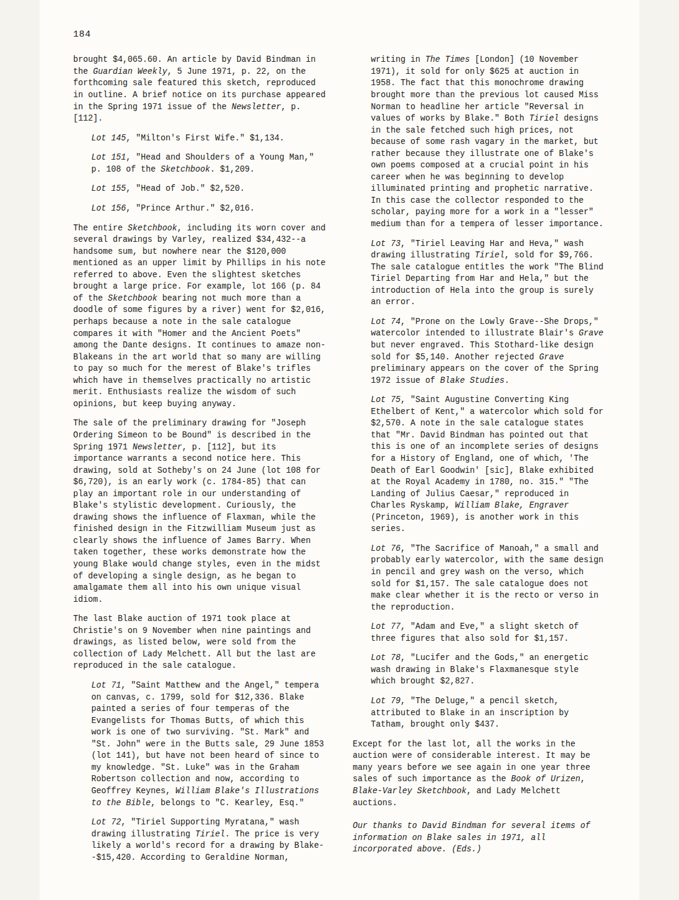184
brought $4,065.60. An article by David Bindman in the Guardian Weekly, 5 June 1971, p. 22, on the forthcoming sale featured this sketch, reproduced in outline. A brief notice on its purchase appeared in the Spring 1971 issue of the Newsletter, p. [112].
Lot 145, "Milton's First Wife." $1,134.
Lot 151, "Head and Shoulders of a Young Man," p. 108 of the Sketchbook. $1,209.
Lot 155, "Head of Job." $2,520.
Lot 156, "Prince Arthur." $2,016.
The entire Sketchbook, including its worn cover and several drawings by Varley, realized $34,432--a handsome sum, but nowhere near the $120,000 mentioned as an upper limit by Phillips in his note referred to above. Even the slightest sketches brought a large price. For example, lot 166 (p. 84 of the Sketchbook bearing not much more than a doodle of some figures by a river) went for $2,016, perhaps because a note in the sale catalogue compares it with "Homer and the Ancient Poets" among the Dante designs. It continues to amaze non-Blakeans in the art world that so many are willing to pay so much for the merest of Blake's trifles which have in themselves practically no artistic merit. Enthusiasts realize the wisdom of such opinions, but keep buying anyway.
The sale of the preliminary drawing for "Joseph Ordering Simeon to be Bound" is described in the Spring 1971 Newsletter, p. [112], but its importance warrants a second notice here. This drawing, sold at Sotheby's on 24 June (lot 108 for $6,720), is an early work (c. 1784-85) that can play an important role in our understanding of Blake's stylistic development. Curiously, the drawing shows the influence of Flaxman, while the finished design in the Fitzwilliam Museum just as clearly shows the influence of James Barry. When taken together, these works demonstrate how the young Blake would change styles, even in the midst of developing a single design, as he began to amalgamate them all into his own unique visual idiom.
The last Blake auction of 1971 took place at Christie's on 9 November when nine paintings and drawings, as listed below, were sold from the collection of Lady Melchett. All but the last are reproduced in the sale catalogue.
Lot 71, "Saint Matthew and the Angel," tempera on canvas, c. 1799, sold for $12,336. Blake painted a series of four temperas of the Evangelists for Thomas Butts, of which this work is one of two surviving. "St. Mark" and "St. John" were in the Butts sale, 29 June 1853 (lot 141), but have not been heard of since to my knowledge. "St. Luke" was in the Graham Robertson collection and now, according to Geoffrey Keynes, William Blake's Illustrations to the Bible, belongs to "C. Kearley, Esq."
Lot 72, "Tiriel Supporting Myratana," wash drawing illustrating Tiriel. The price is very likely a world's record for a drawing by Blake--$15,420. According to Geraldine Norman, writing in The Times [London] (10 November 1971), it sold for only $625 at auction in 1958. The fact that this monochrome drawing brought more than the previous lot caused Miss Norman to headline her article "Reversal in values of works by Blake." Both Tiriel designs in the sale fetched such high prices, not because of some rash vagary in the market, but rather because they illustrate one of Blake's own poems composed at a crucial point in his career when he was beginning to develop illuminated printing and prophetic narrative. In this case the collector responded to the scholar, paying more for a work in a "lesser" medium than for a tempera of lesser importance.
Lot 73, "Tiriel Leaving Har and Heva," wash drawing illustrating Tiriel, sold for $9,766. The sale catalogue entitles the work "The Blind Tiriel Departing from Har and Hela," but the introduction of Hela into the group is surely an error.
Lot 74, "Prone on the Lowly Grave--She Drops," watercolor intended to illustrate Blair's Grave but never engraved. This Stothard-like design sold for $5,140. Another rejected Grave preliminary appears on the cover of the Spring 1972 issue of Blake Studies.
Lot 75, "Saint Augustine Converting King Ethelbert of Kent," a watercolor which sold for $2,570. A note in the sale catalogue states that "Mr. David Bindman has pointed out that this is one of an incomplete series of designs for a History of England, one of which, 'The Death of Earl Goodwin' [sic], Blake exhibited at the Royal Academy in 1780, no. 315." "The Landing of Julius Caesar," reproduced in Charles Ryskamp, William Blake, Engraver (Princeton, 1969), is another work in this series.
Lot 76, "The Sacrifice of Manoah," a small and probably early watercolor, with the same design in pencil and grey wash on the verso, which sold for $1,157. The sale catalogue does not make clear whether it is the recto or verso in the reproduction.
Lot 77, "Adam and Eve," a slight sketch of three figures that also sold for $1,157.
Lot 78, "Lucifer and the Gods," an energetic wash drawing in Blake's Flaxmanesque style which brought $2,827.
Lot 79, "The Deluge," a pencil sketch, attributed to Blake in an inscription by Tatham, brought only $437.
Except for the last lot, all the works in the auction were of considerable interest. It may be many years before we see again in one year three sales of such importance as the Book of Urizen, Blake-Varley Sketchbook, and Lady Melchett auctions.
Our thanks to David Bindman for several items of information on Blake sales in 1971, all incorporated above. (Eds.)